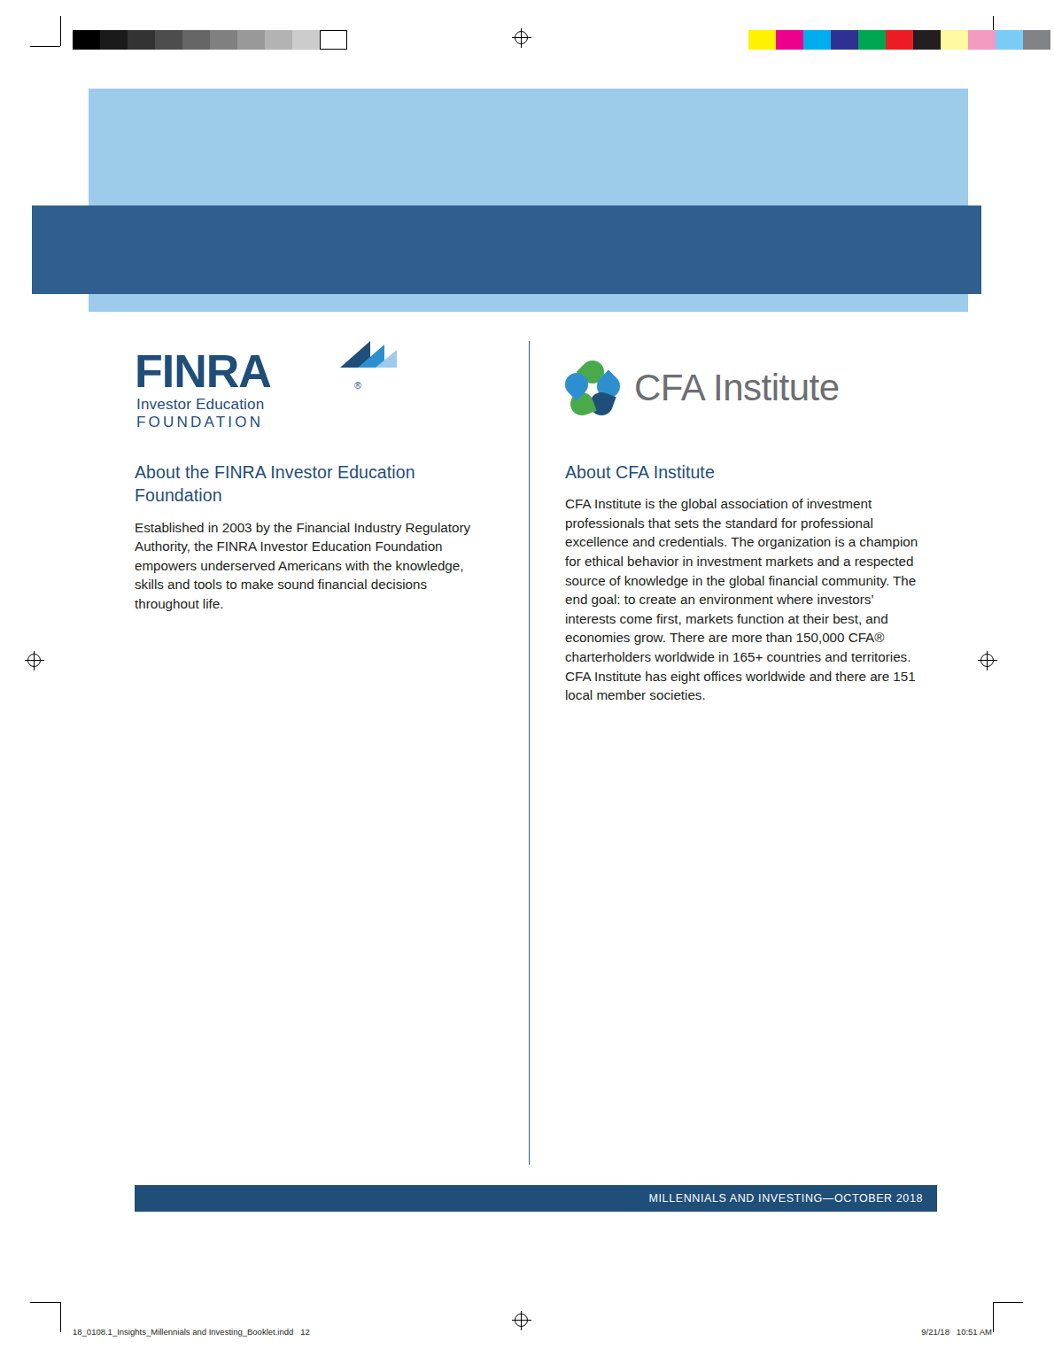FINRA
®
Investor Education
FOUNDATION
About the FINRA Investor Education
Foundation
Established in 2003 by the Financial Industry Regulatory Authority, the FINRA Investor Education Foundation empowers underserved Americans with the knowledge, skills and tools to make sound financial decisions throughout life.
CFA Institute
About CFA Institute
CFA Institute is the global association of investment professionals that sets the standard for professional excellence and credentials. The organization is a champion for ethical behavior in investment markets and a respected source of knowledge in the global financial community. The end goal: to create an environment where investors’ interests come first, markets function at their best, and economies grow. There are more than 150,000 CFA® charterholders worldwide in 165+ countries and territories. CFA Institute has eight offices worldwide and there are 151 local member societies.
MILLENNIALS AND INVESTING—OCTOBER 2018
18_0108.1_Insights_Millennials and Investing_Booklet.indd 12 9/21/18 10:51 AM